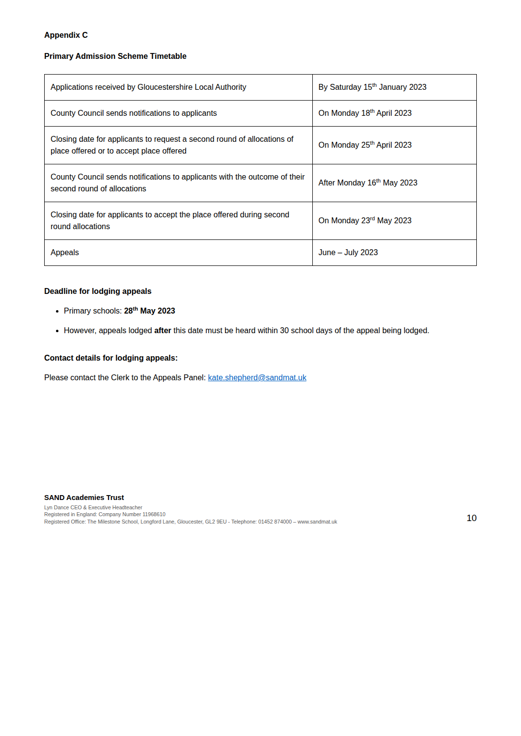Appendix C
Primary Admission Scheme Timetable
| Applications received by Gloucestershire Local Authority | By Saturday 15 th January 2023 |
| County Council sends notifications to applicants | On Monday 18 th April 2023 |
| Closing date for applicants to request a second round of allocations of place offered or to accept place offered | On Monday 25 th April 2023 |
| County Council sends notifications to applicants with the outcome of their second round of allocations | After Monday 16 th May 2023 |
| Closing date for applicants to accept the place offered during second round allocations | On Monday 23 rd May 2023 |
| Appeals | June – July 2023 |
Deadline for lodging appeals
Primary schools: 28th May 2023
However, appeals lodged after this date must be heard within 30 school days of the appeal being lodged.
Contact details for lodging appeals:
Please contact the Clerk to the Appeals Panel: kate.shepherd@sandmat.uk
SAND Academies Trust
Lyn Dance CEO & Executive Headteacher
Registered in England: Company Number 11968610
Registered Office: The Milestone School, Longford Lane, Gloucester, GL2 9EU - Telephone: 01452 874000 – www.sandmat.uk
10